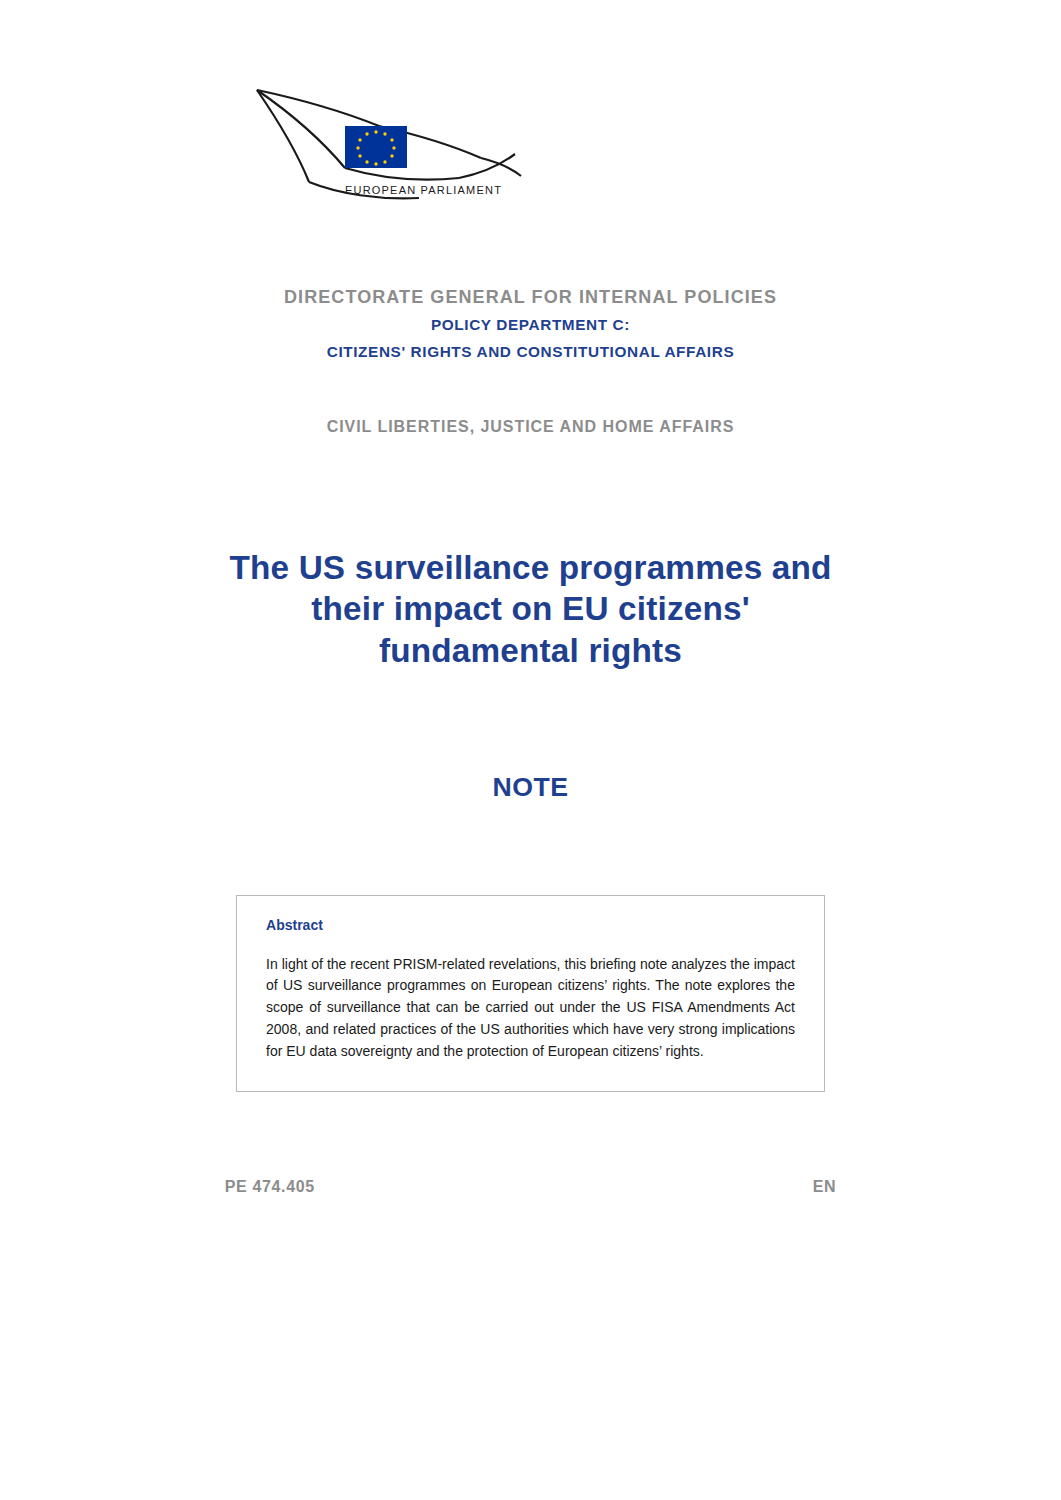EUROPEAN PARLIAMENT
DIRECTORATE GENERAL FOR INTERNAL POLICIES
POLICY DEPARTMENT C:
CITIZENS' RIGHTS AND CONSTITUTIONAL AFFAIRS
CIVIL LIBERTIES, JUSTICE AND HOME AFFAIRS
The US surveillance programmes and their impact on EU citizens' fundamental rights
NOTE
Abstract
In light of the recent PRISM-related revelations, this briefing note analyzes the impact of US surveillance programmes on European citizens’ rights. The note explores the scope of surveillance that can be carried out under the US FISA Amendments Act 2008, and related practices of the US authorities which have very strong implications for EU data sovereignty and the protection of European citizens’ rights.
PE 474.405 EN